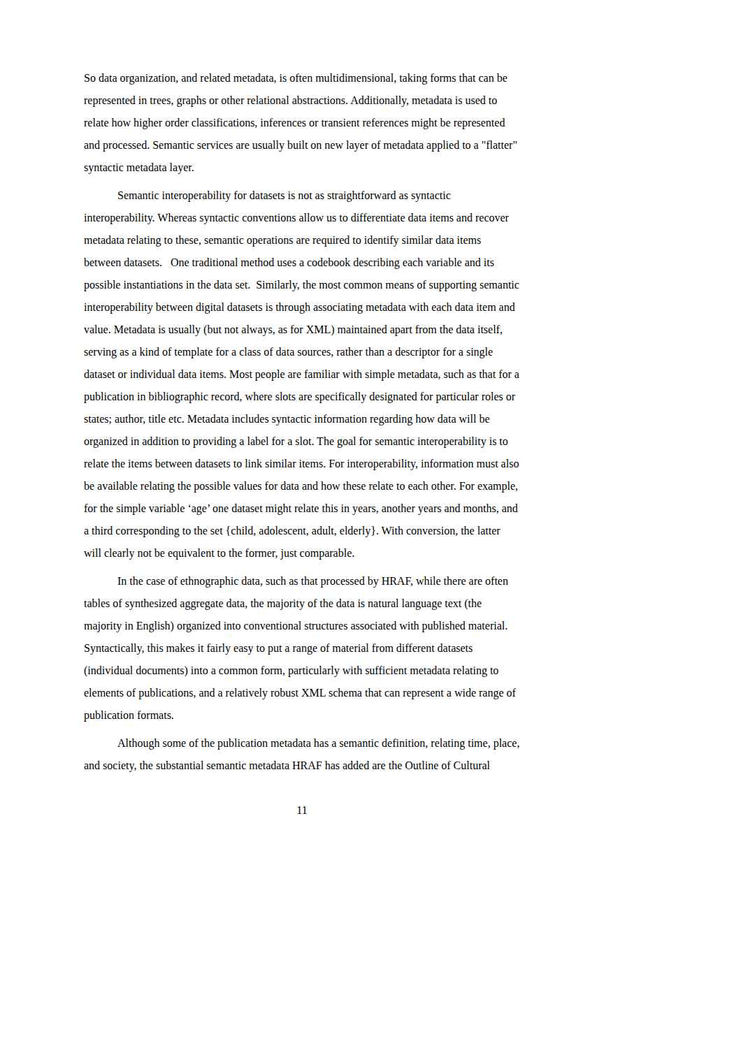So data organization, and related metadata, is often multidimensional, taking forms that can be represented in trees, graphs or other relational abstractions. Additionally, metadata is used to relate how higher order classifications, inferences or transient references might be represented and processed. Semantic services are usually built on new layer of metadata applied to a "flatter" syntactic metadata layer.
Semantic interoperability for datasets is not as straightforward as syntactic interoperability. Whereas syntactic conventions allow us to differentiate data items and recover metadata relating to these, semantic operations are required to identify similar data items between datasets. One traditional method uses a codebook describing each variable and its possible instantiations in the data set. Similarly, the most common means of supporting semantic interoperability between digital datasets is through associating metadata with each data item and value. Metadata is usually (but not always, as for XML) maintained apart from the data itself, serving as a kind of template for a class of data sources, rather than a descriptor for a single dataset or individual data items. Most people are familiar with simple metadata, such as that for a publication in bibliographic record, where slots are specifically designated for particular roles or states; author, title etc. Metadata includes syntactic information regarding how data will be organized in addition to providing a label for a slot. The goal for semantic interoperability is to relate the items between datasets to link similar items. For interoperability, information must also be available relating the possible values for data and how these relate to each other. For example, for the simple variable ‘age’ one dataset might relate this in years, another years and months, and a third corresponding to the set {child, adolescent, adult, elderly}. With conversion, the latter will clearly not be equivalent to the former, just comparable.
In the case of ethnographic data, such as that processed by HRAF, while there are often tables of synthesized aggregate data, the majority of the data is natural language text (the majority in English) organized into conventional structures associated with published material. Syntactically, this makes it fairly easy to put a range of material from different datasets (individual documents) into a common form, particularly with sufficient metadata relating to elements of publications, and a relatively robust XML schema that can represent a wide range of publication formats.
Although some of the publication metadata has a semantic definition, relating time, place, and society, the substantial semantic metadata HRAF has added are the Outline of Cultural
11